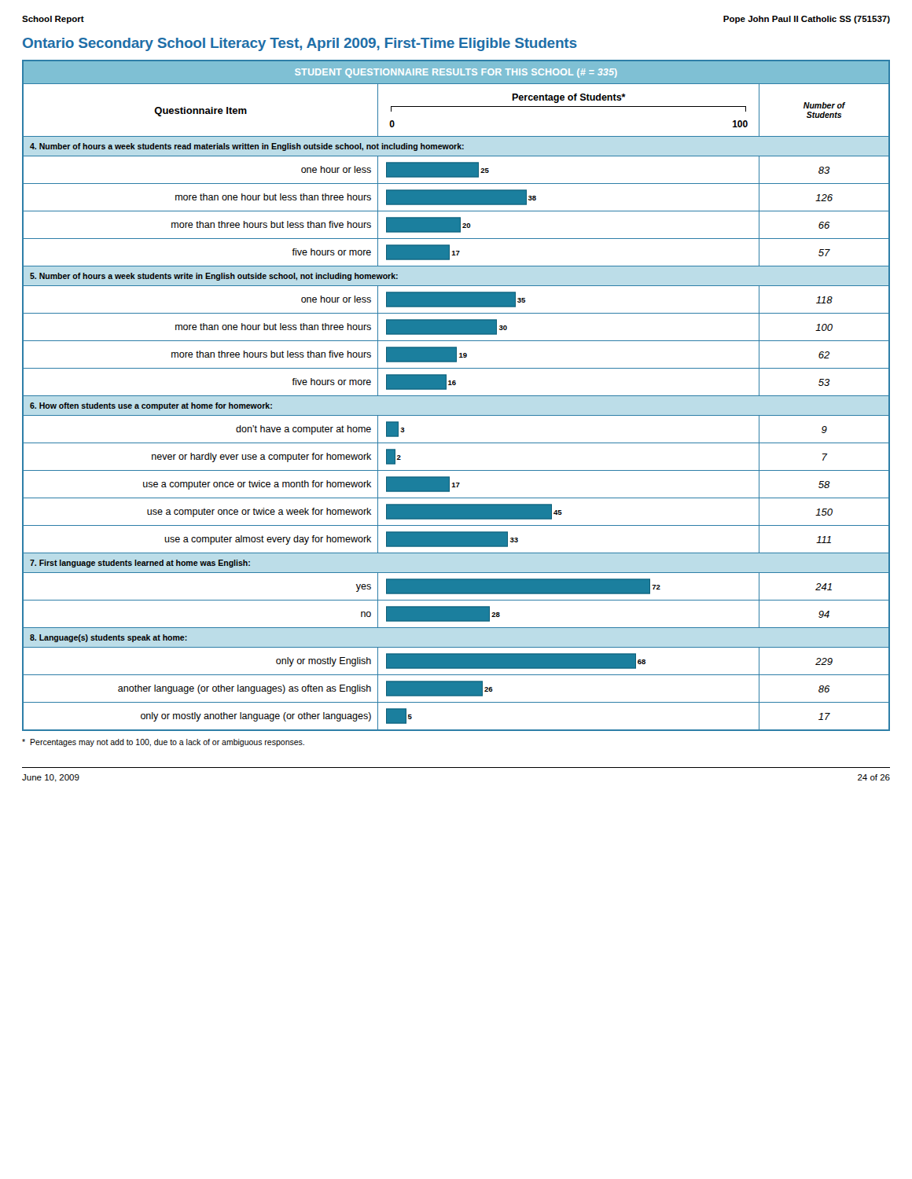School Report Pope John Paul II Catholic SS (751537)
Ontario Secondary School Literacy Test, April 2009, First-Time Eligible Students
| STUDENT QUESTIONNAIRE RESULTS FOR THIS SCHOOL ( # = 335 ) |
| Questionnaire Item | Percentage of Students* 0 100 | Number of Students |
| 4. Number of hours a week students read materials written in English outside school, not including homework: |
| one hour or less | 25 | 83 |
| more than one hour but less than three hours | 38 | 126 |
| more than three hours but less than five hours | 20 | 66 |
| five hours or more | 17 | 57 |
| 5. Number of hours a week students write in English outside school, not including homework: |
| one hour or less | 35 | 118 |
| more than one hour but less than three hours | 30 | 100 |
| more than three hours but less than five hours | 19 | 62 |
| five hours or more | 16 | 53 |
| 6. How often students use a computer at home for homework: |
| don’t have a computer at home | 3 | 9 |
| never or hardly ever use a computer for homework | 2 | 7 |
| use a computer once or twice a month for homework | 17 | 58 |
| use a computer once or twice a week for homework | 45 | 150 |
| use a computer almost every day for homework | 33 | 111 |
| 7. First language students learned at home was English: |
| yes | 72 | 241 |
| no | 28 | 94 |
| 8. Language(s) students speak at home: |
| only or mostly English | 68 | 229 |
| another language (or other languages) as often as English | 26 | 86 |
| only or mostly another language (or other languages) | 5 | 17 |
*Percentages may not add to 100, due to a lack of or ambiguous responses.
June 10, 2009 24 of 26